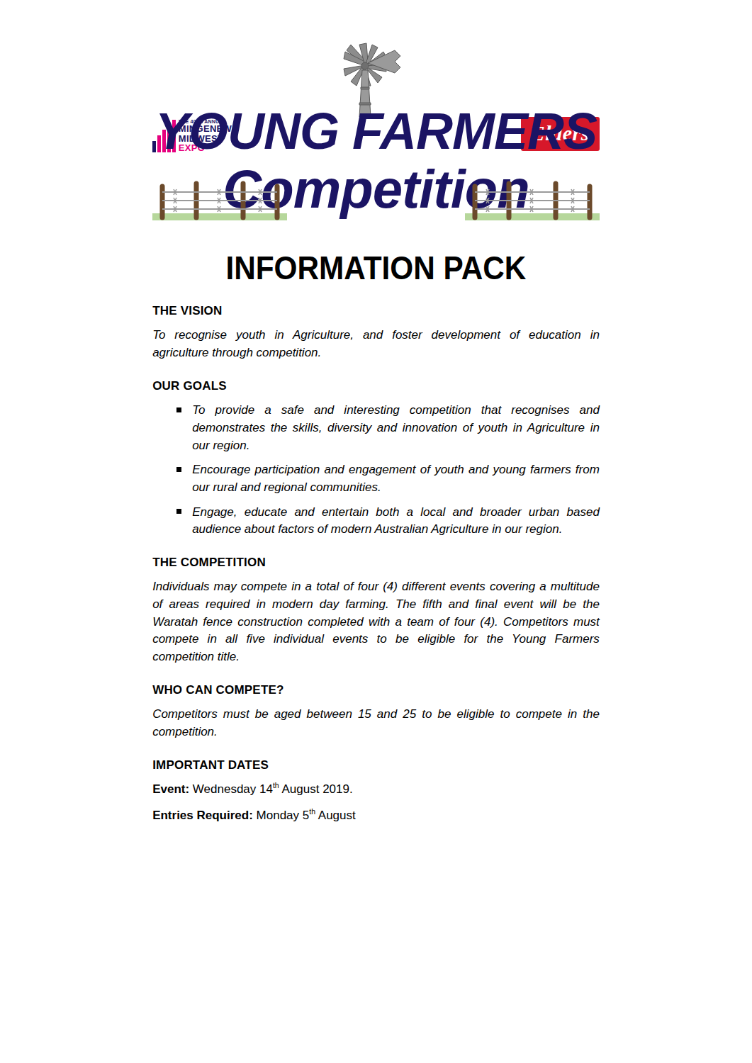THE 40TH ANNUAL
MINGENEW
MIDWEST
EXPO
Elders
YOUNG FARMERS
Competition
INFORMATION PACK
THE VISION
To recognise youth in Agriculture, and foster development of education in agriculture through competition.
OUR GOALS
To provide a safe and interesting competition that recognises and demonstrates the skills, diversity and innovation of youth in Agriculture in our region.
Encourage participation and engagement of youth and young farmers from our rural and regional communities.
Engage, educate and entertain both a local and broader urban based audience about factors of modern Australian Agriculture in our region.
THE COMPETITION
Individuals may compete in a total of four (4) different events covering a multitude of areas required in modern day farming. The fifth and final event will be the Waratah fence construction completed with a team of four (4). Competitors must compete in all five individual events to be eligible for the Young Farmers competition title.
WHO CAN COMPETE?
Competitors must be aged between 15 and 25 to be eligible to compete in the competition.
IMPORTANT DATES
Event: Wednesday 14th August 2019.
Entries Required: Monday 5th August